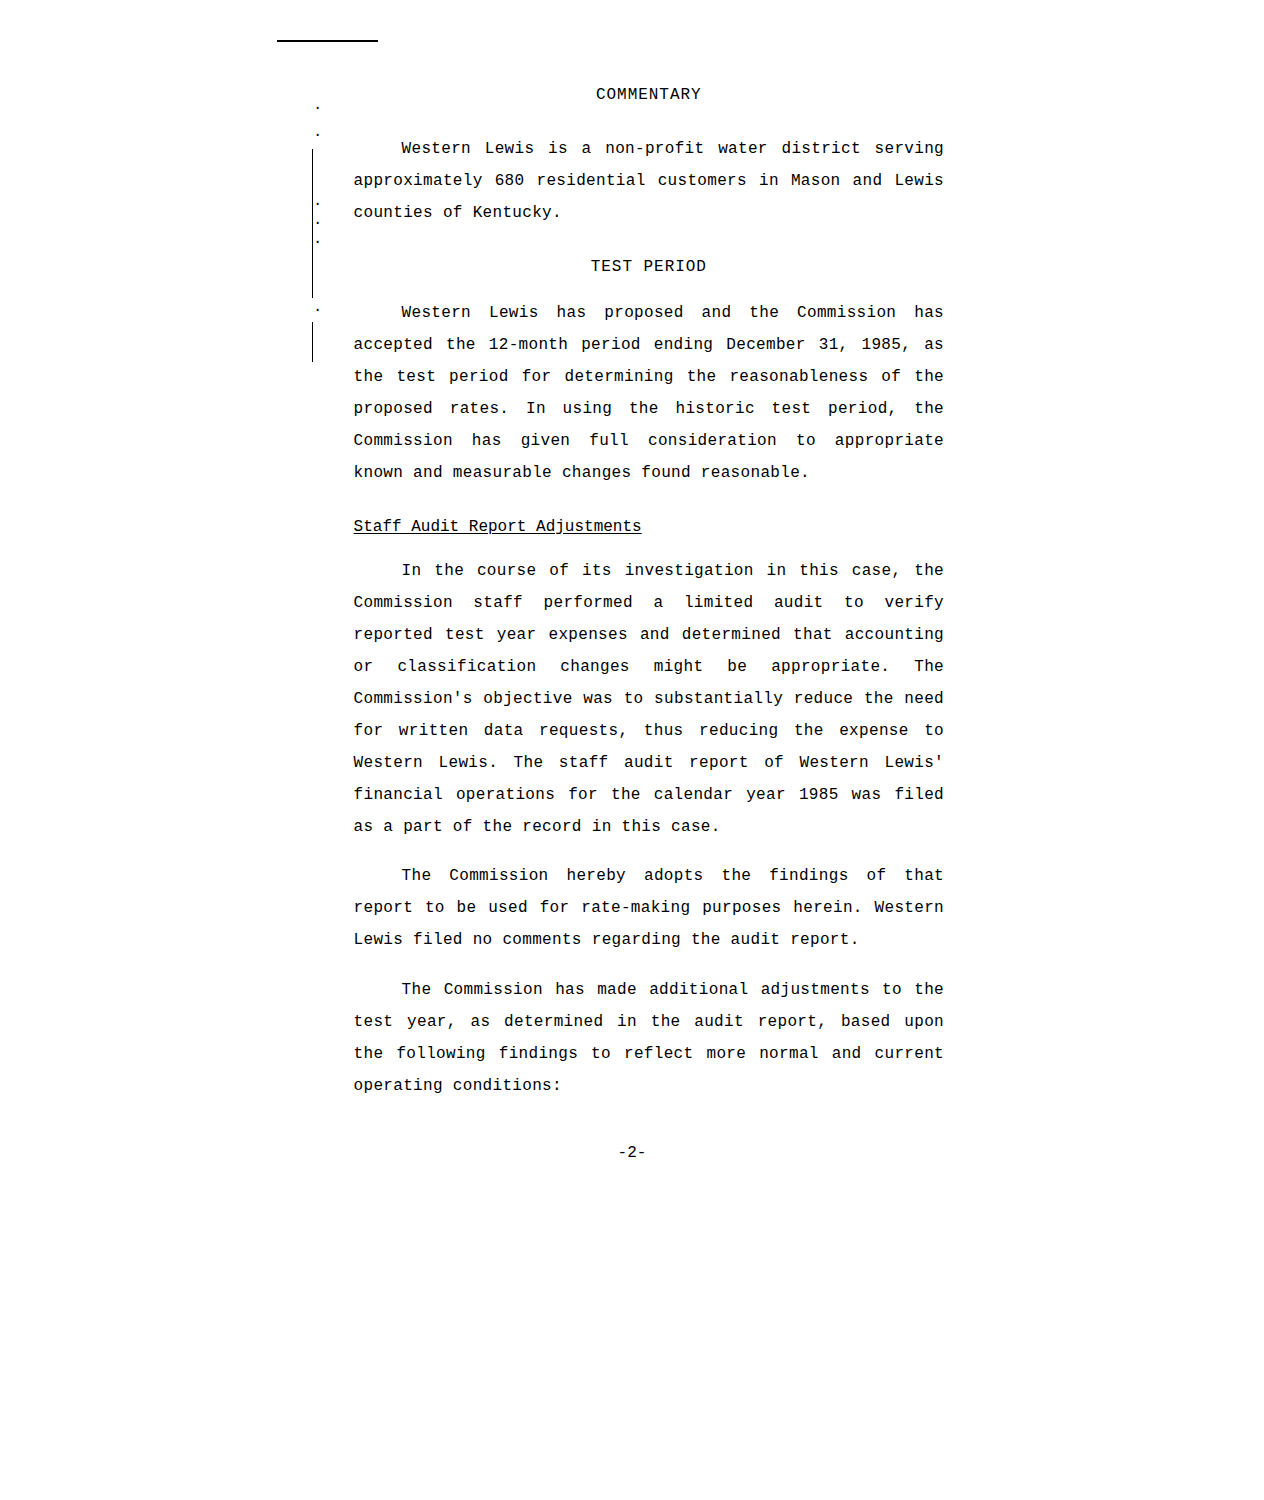.
.
.
.
.
.
COMMENTARY
Western Lewis is a non-profit water district serving approximately 680 residential customers in Mason and Lewis counties of Kentucky.
TEST PERIOD
Western Lewis has proposed and the Commission has accepted the 12-month period ending December 31, 1985, as the test period for determining the reasonableness of the proposed rates. In using the historic test period, the Commission has given full consideration to appropriate known and measurable changes found reasonable.
Staff Audit Report Adjustments
In the course of its investigation in this case, the Commission staff performed a limited audit to verify reported test year expenses and determined that accounting or classification changes might be appropriate. The Commission's objective was to substantially reduce the need for written data requests, thus reducing the expense to Western Lewis. The staff audit report of Western Lewis' financial operations for the calendar year 1985 was filed as a part of the record in this case.
The Commission hereby adopts the findings of that report to be used for rate-making purposes herein. Western Lewis filed no comments regarding the audit report.
The Commission has made additional adjustments to the test year, as determined in the audit report, based upon the following findings to reflect more normal and current operating conditions:
-2-